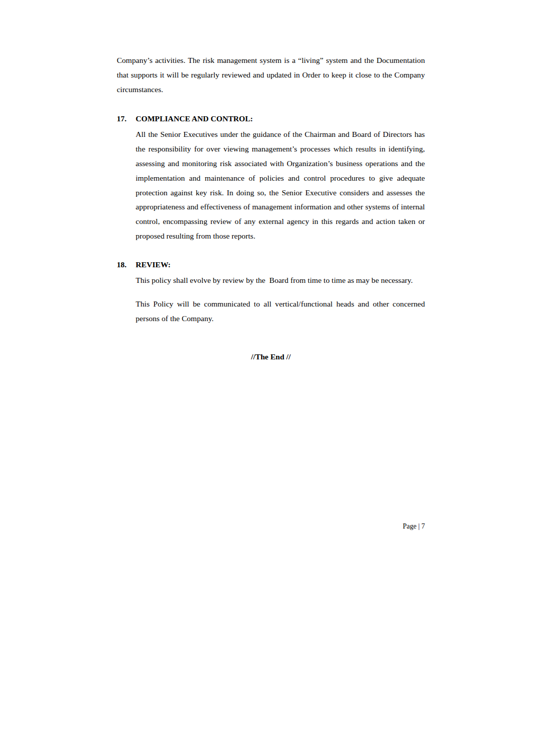Company’s activities. The risk management system is a “living” system and the Documentation that supports it will be regularly reviewed and updated in Order to keep it close to the Company circumstances.
17.
COMPLIANCE AND CONTROL:
All the Senior Executives under the guidance of the Chairman and Board of Directors has the responsibility for over viewing management’s processes which results in identifying, assessing and monitoring risk associated with Organization’s business operations and the implementation and maintenance of policies and control procedures to give adequate protection against key risk. In doing so, the Senior Executive considers and assesses the appropriateness and effectiveness of management information and other systems of internal control, encompassing review of any external agency in this regards and action taken or proposed resulting from those reports.
18.
REVIEW:
This policy shall evolve by review by the Board from time to time as may be necessary.
This Policy will be communicated to all vertical/functional heads and other concerned persons of the Company.
//The End //
Page | 7